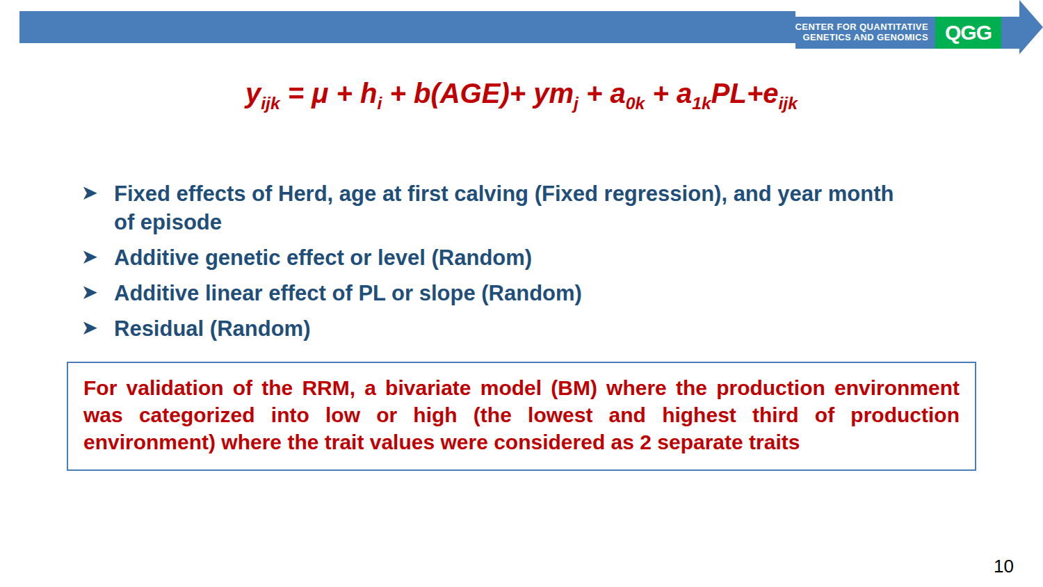CENTER FOR QUANTITATIVE GENETICS AND GENOMICS
QGG
yijk = μ + hi + b(AGE)+ ymj + a0k + a1kPL+eijk
Fixed effects of Herd, age at first calving (Fixed regression), and year month of episode
Additive genetic effect or level (Random)
Additive linear effect of PL or slope (Random)
Residual (Random)
For validation of the RRM, a bivariate model (BM) where the production environment was categorized into low or high (the lowest and highest third of production environment) where the trait values were considered as 2 separate traits
10